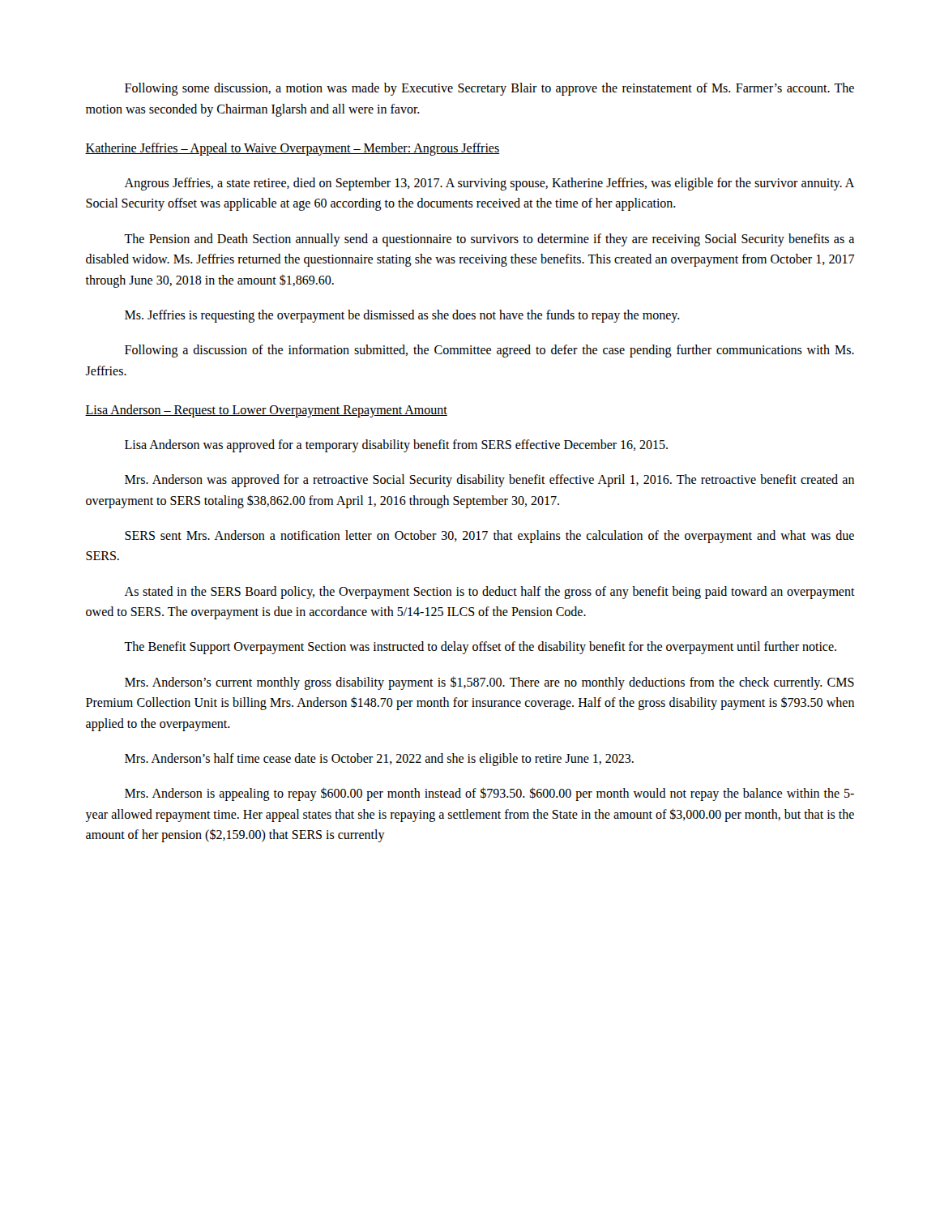Following some discussion, a motion was made by Executive Secretary Blair to approve the reinstatement of Ms. Farmer’s account. The motion was seconded by Chairman Iglarsh and all were in favor.
Katherine Jeffries – Appeal to Waive Overpayment – Member: Angrous Jeffries
Angrous Jeffries, a state retiree, died on September 13, 2017. A surviving spouse, Katherine Jeffries, was eligible for the survivor annuity. A Social Security offset was applicable at age 60 according to the documents received at the time of her application.
The Pension and Death Section annually send a questionnaire to survivors to determine if they are receiving Social Security benefits as a disabled widow. Ms. Jeffries returned the questionnaire stating she was receiving these benefits. This created an overpayment from October 1, 2017 through June 30, 2018 in the amount $1,869.60.
Ms. Jeffries is requesting the overpayment be dismissed as she does not have the funds to repay the money.
Following a discussion of the information submitted, the Committee agreed to defer the case pending further communications with Ms. Jeffries.
Lisa Anderson – Request to Lower Overpayment Repayment Amount
Lisa Anderson was approved for a temporary disability benefit from SERS effective December 16, 2015.
Mrs. Anderson was approved for a retroactive Social Security disability benefit effective April 1, 2016. The retroactive benefit created an overpayment to SERS totaling $38,862.00 from April 1, 2016 through September 30, 2017.
SERS sent Mrs. Anderson a notification letter on October 30, 2017 that explains the calculation of the overpayment and what was due SERS.
As stated in the SERS Board policy, the Overpayment Section is to deduct half the gross of any benefit being paid toward an overpayment owed to SERS. The overpayment is due in accordance with 5/14-125 ILCS of the Pension Code.
The Benefit Support Overpayment Section was instructed to delay offset of the disability benefit for the overpayment until further notice.
Mrs. Anderson’s current monthly gross disability payment is $1,587.00. There are no monthly deductions from the check currently. CMS Premium Collection Unit is billing Mrs. Anderson $148.70 per month for insurance coverage. Half of the gross disability payment is $793.50 when applied to the overpayment.
Mrs. Anderson’s half time cease date is October 21, 2022 and she is eligible to retire June 1, 2023.
Mrs. Anderson is appealing to repay $600.00 per month instead of $793.50. $600.00 per month would not repay the balance within the 5-year allowed repayment time. Her appeal states that she is repaying a settlement from the State in the amount of $3,000.00 per month, but that is the amount of her pension ($2,159.00) that SERS is currently